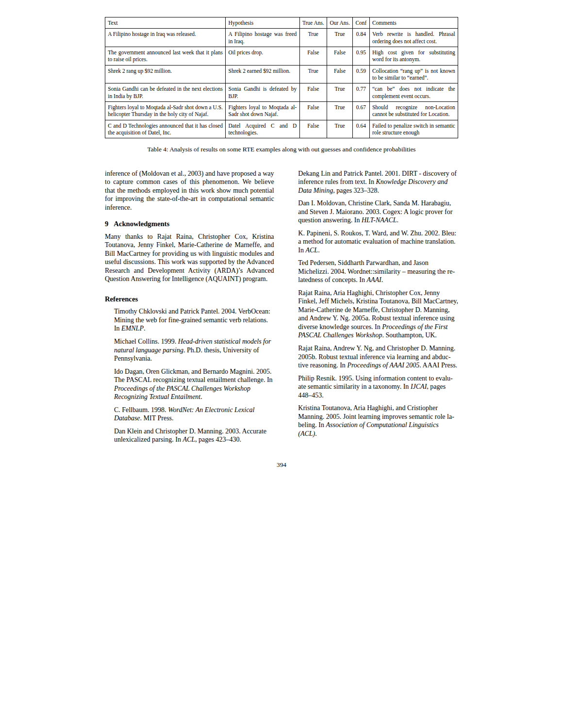| Text | Hypothesis | True Ans. | Our Ans. | Conf | Comments |
| --- | --- | --- | --- | --- | --- |
| A Filipino hostage in Iraq was released. | A Filipino hostage was freed in Iraq. | True | True | 0.84 | Verb rewrite is handled. Phrasal ordering does not affect cost. |
| The government announced last week that it plans to raise oil prices. | Oil prices drop. | False | False | 0.95 | High cost given for substituting word for its antonym. |
| Shrek 2 rang up $92 million. | Shrek 2 earned $92 million. | True | False | 0.59 | Collocation “rang up” is not known to be similar to “earned”. |
| Sonia Gandhi can be defeated in the next elections in India by BJP. | Sonia Gandhi is defeated by BJP. | False | True | 0.77 | “can be” does not indicate the complement event occurs. |
| Fighters loyal to Moqtada al-Sadr shot down a U.S. helicopter Thursday in the holy city of Najaf. | Fighters loyal to Moqtada al-Sadr shot down Najaf. | False | True | 0.67 | Should recognize non-Location cannot be substituted for Location. |
| C and D Technologies announced that it has closed the acquisition of Datel, Inc. | Datel Acquired C and D technologies. | False | True | 0.64 | Failed to penalize switch in semantic role structure enough |
Table 4: Analysis of results on some RTE examples along with out guesses and confidence probabilities
inference of (Moldovan et al., 2003) and have proposed a way to capture common cases of this phenomenon. We believe that the methods employed in this work show much potential for improving the state-of-the-art in computational semantic inference.
9 Acknowledgments
Many thanks to Rajat Raina, Christopher Cox, Kristina Toutanova, Jenny Finkel, Marie-Catherine de Marneffe, and Bill MacCartney for providing us with linguistic modules and useful discussions. This work was supported by the Advanced Research and Development Activity (ARDA)’s Advanced Question Answering for Intelligence (AQUAINT) program.
References
Timothy Chklovski and Patrick Pantel. 2004. VerbOcean: Mining the web for fine-grained semantic verb relations. In EMNLP.
Michael Collins. 1999. Head-driven statistical models for natural language parsing. Ph.D. thesis, University of Pennsylvania.
Ido Dagan, Oren Glickman, and Bernardo Magnini. 2005. The PASCAL recognizing textual entailment challenge. In Proceedings of the PASCAL Challenges Workshop Recognizing Textual Entailment.
C. Fellbaum. 1998. WordNet: An Electronic Lexical Database. MIT Press.
Dan Klein and Christopher D. Manning. 2003. Accurate unlexicalized parsing. In ACL, pages 423–430.
Dekang Lin and Patrick Pantel. 2001. DIRT - discovery of inference rules from text. In Knowledge Discovery and Data Mining, pages 323–328.
Dan I. Moldovan, Christine Clark, Sanda M. Harabagiu, and Steven J. Maiorano. 2003. Cogex: A logic prover for question answering. In HLT-NAACL.
K. Papineni, S. Roukos, T. Ward, and W. Zhu. 2002. Bleu: a method for automatic evaluation of machine translation. In ACL.
Ted Pedersen, Siddharth Parwardhan, and Jason Michelizzi. 2004. Wordnet::similarity – measuring the relatedness of concepts. In AAAI.
Rajat Raina, Aria Haghighi, Christopher Cox, Jenny Finkel, Jeff Michels, Kristina Toutanova, Bill MacCartney, Marie-Catherine de Marneffe, Christopher D. Manning, and Andrew Y. Ng. 2005a. Robust textual inference using diverse knowledge sources. In Proceedings of the First PASCAL Challenges Workshop. Southampton, UK.
Rajat Raina, Andrew Y. Ng, and Christopher D. Manning. 2005b. Robust textual inference via learning and abductive reasoning. In Proceedings of AAAI 2005. AAAI Press.
Philip Resnik. 1995. Using information content to evaluate semantic similarity in a taxonomy. In IJCAI, pages 448–453.
Kristina Toutanova, Aria Haghighi, and Cristiopher Manning. 2005. Joint learning improves semantic role labeling. In Association of Computational Linguistics (ACL).
394